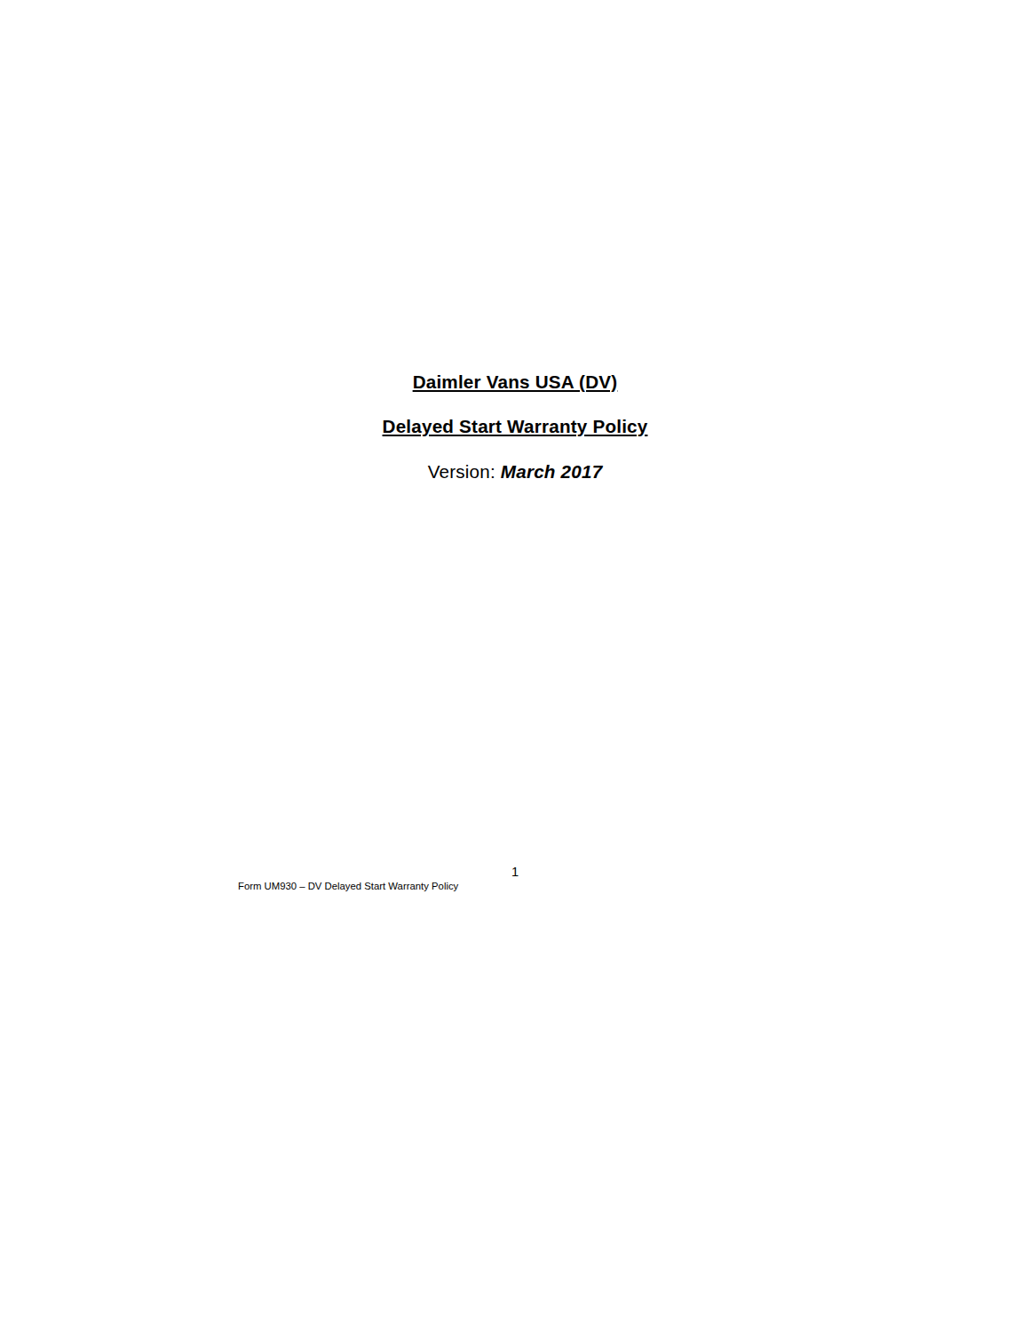Daimler Vans USA (DV)
Delayed Start Warranty Policy
Version: March 2017
1
Form UM930 – DV Delayed Start Warranty Policy